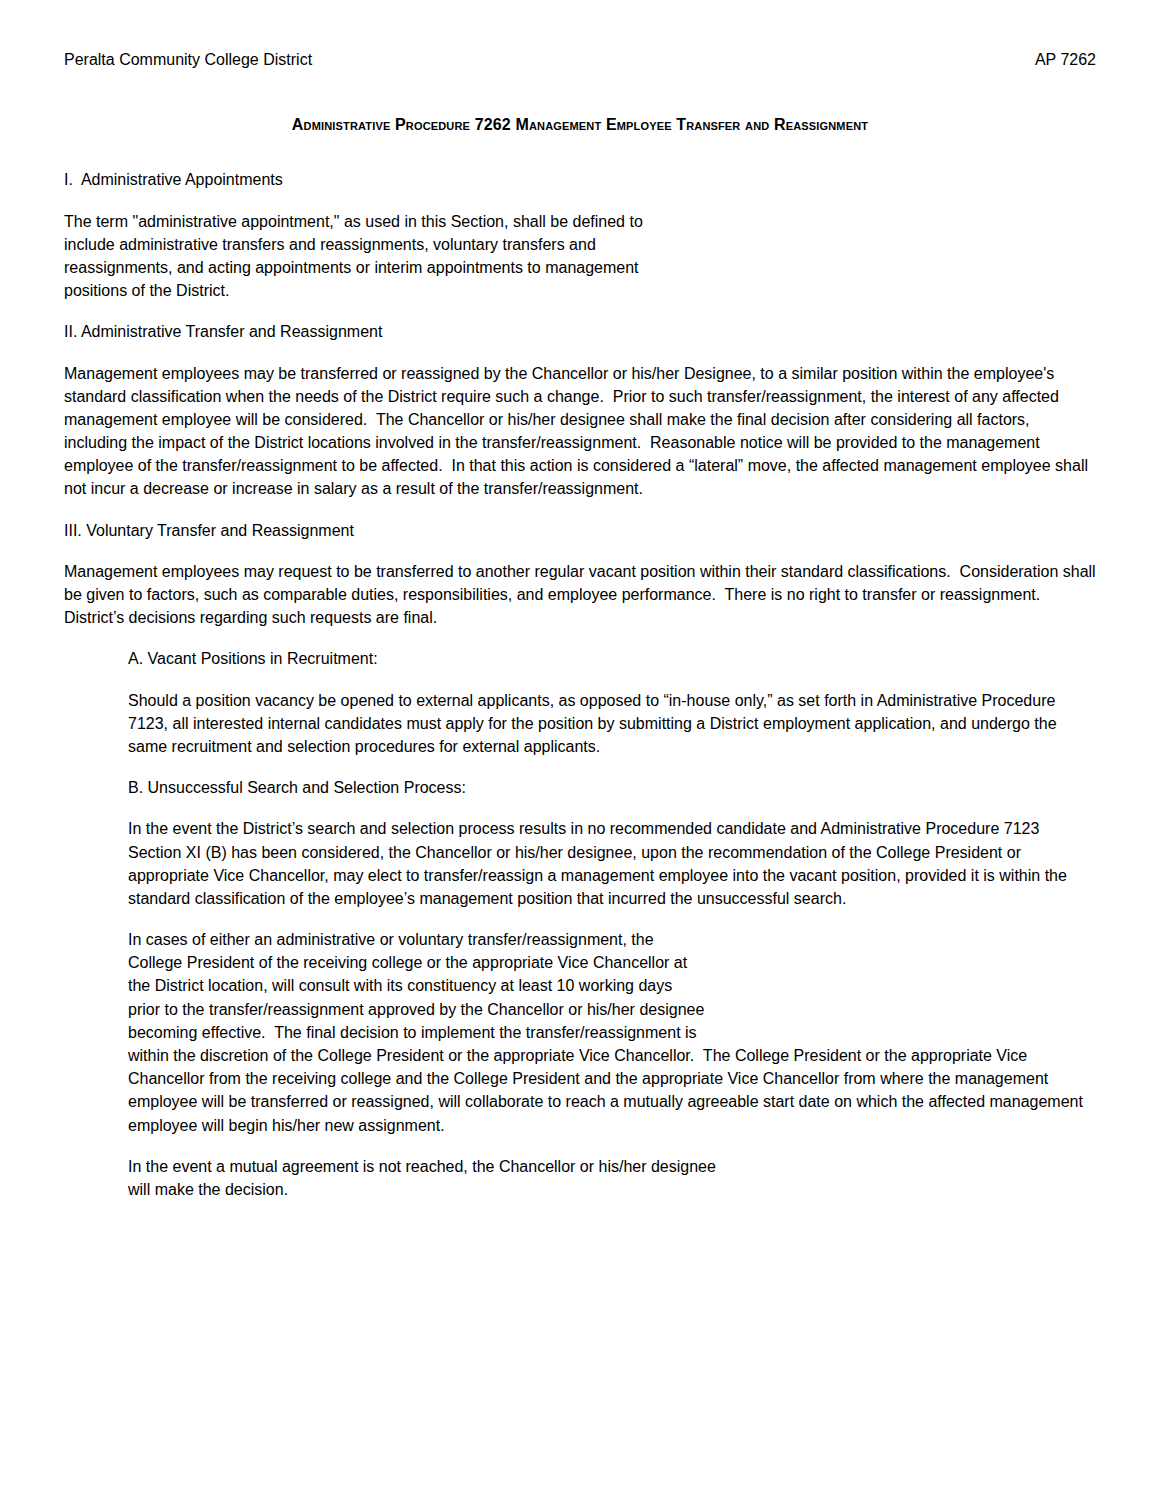Peralta Community College District AP 7262
Administrative Procedure 7262 Management Employee Transfer and Reassignment
I. Administrative Appointments
The term "administrative appointment," as used in this Section, shall be defined to
include administrative transfers and reassignments, voluntary transfers and
reassignments, and acting appointments or interim appointments to management
positions of the District.
II. Administrative Transfer and Reassignment
Management employees may be transferred or reassigned by the Chancellor or his/her Designee, to a similar position within the employee's standard classification when the needs of the District require such a change. Prior to such transfer/reassignment, the interest of any affected management employee will be considered. The Chancellor or his/her designee shall make the final decision after considering all factors, including the impact of the District locations involved in the transfer/reassignment. Reasonable notice will be provided to the management employee of the transfer/reassignment to be affected. In that this action is considered a “lateral” move, the affected management employee shall not incur a decrease or increase in salary as a result of the transfer/reassignment.
III. Voluntary Transfer and Reassignment
Management employees may request to be transferred to another regular vacant position within their standard classifications. Consideration shall be given to factors, such as comparable duties, responsibilities, and employee performance. There is no right to transfer or reassignment. District’s decisions regarding such requests are final.
A. Vacant Positions in Recruitment:
Should a position vacancy be opened to external applicants, as opposed to “in-house only,” as set forth in Administrative Procedure 7123, all interested internal candidates must apply for the position by submitting a District employment application, and undergo the same recruitment and selection procedures for external applicants.
B. Unsuccessful Search and Selection Process:
In the event the District’s search and selection process results in no recommended candidate and Administrative Procedure 7123 Section XI (B) has been considered, the Chancellor or his/her designee, upon the recommendation of the College President or appropriate Vice Chancellor, may elect to transfer/reassign a management employee into the vacant position, provided it is within the standard classification of the employee’s management position that incurred the unsuccessful search.
In cases of either an administrative or voluntary transfer/reassignment, the
College President of the receiving college or the appropriate Vice Chancellor at
the District location, will consult with its constituency at least 10 working days
prior to the transfer/reassignment approved by the Chancellor or his/her designee
becoming effective. The final decision to implement the transfer/reassignment is
within the discretion of the College President or the appropriate Vice Chancellor. The College President or the appropriate Vice Chancellor from the receiving college and the College President and the appropriate Vice Chancellor from where the management employee will be transferred or reassigned, will collaborate to reach a mutually agreeable start date on which the affected management employee will begin his/her new assignment.
In the event a mutual agreement is not reached, the Chancellor or his/her designee
will make the decision.